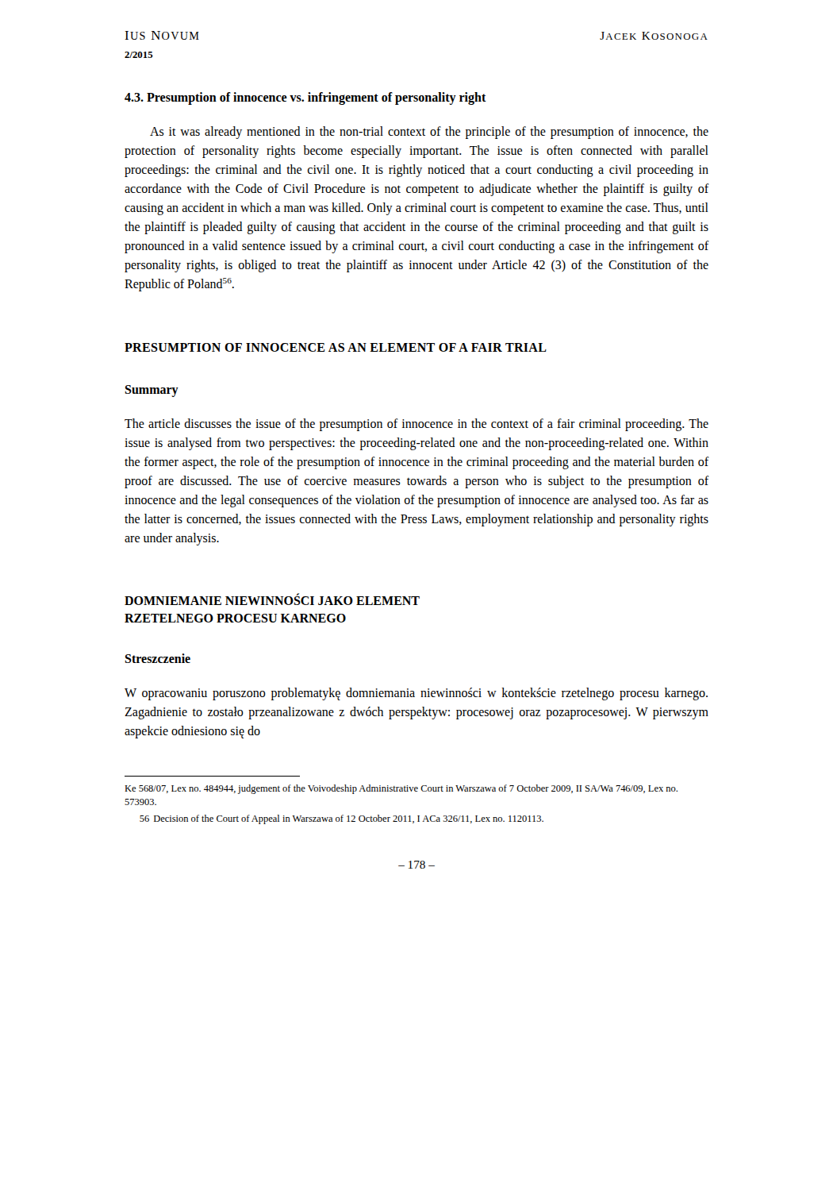IUS NOVUM JACEK KOSONOGA
2/2015
4.3. Presumption of innocence vs. infringement of personality right
As it was already mentioned in the non-trial context of the principle of the presumption of innocence, the protection of personality rights become especially important. The issue is often connected with parallel proceedings: the criminal and the civil one. It is rightly noticed that a court conducting a civil proceeding in accordance with the Code of Civil Procedure is not competent to adjudicate whether the plaintiff is guilty of causing an accident in which a man was killed. Only a criminal court is competent to examine the case. Thus, until the plaintiff is pleaded guilty of causing that accident in the course of the criminal proceeding and that guilt is pronounced in a valid sentence issued by a criminal court, a civil court conducting a case in the infringement of personality rights, is obliged to treat the plaintiff as innocent under Article 42 (3) of the Constitution of the Republic of Poland56.
Presumption of innocence as an element of a fair trial
Summary
The article discusses the issue of the presumption of innocence in the context of a fair criminal proceeding. The issue is analysed from two perspectives: the proceeding-related one and the non-proceeding-related one. Within the former aspect, the role of the presumption of innocence in the criminal proceeding and the material burden of proof are discussed. The use of coercive measures towards a person who is subject to the presumption of innocence and the legal consequences of the violation of the presumption of innocence are analysed too. As far as the latter is concerned, the issues connected with the Press Laws, employment relationship and personality rights are under analysis.
Domniemanie niewinności jako element
rzetelnego procesu karnego
Streszczenie
W opracowaniu poruszono problematykę domniemania niewinności w kontekście rzetelnego procesu karnego. Zagadnienie to zostało przeanalizowane z dwóch perspektyw: procesowej oraz pozaprocesowej. W pierwszym aspekcie odniesiono się do
Ke 568/07, Lex no. 484944, judgement of the Voivodeship Administrative Court in Warszawa of 7 October 2009, II SA/Wa 746/09, Lex no. 573903.
56 Decision of the Court of Appeal in Warszawa of 12 October 2011, I ACa 326/11, Lex no. 1120113.
– 178 –